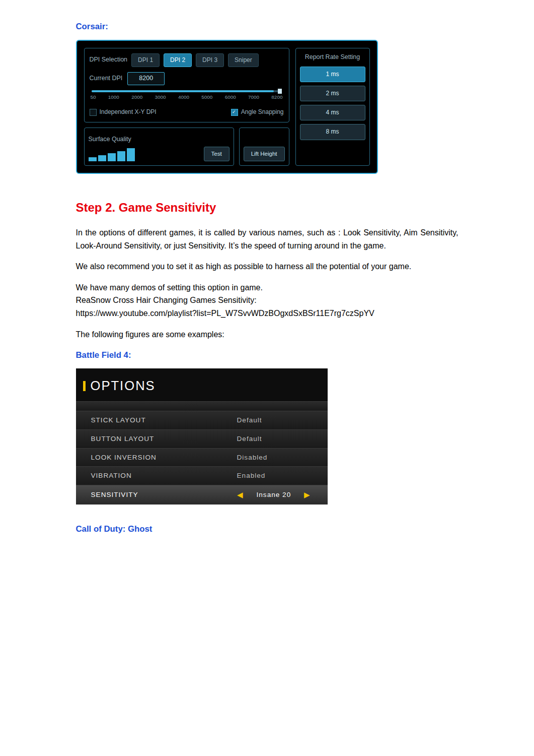Corsair:
DPI Selection DPI 1 DPI 2 DPI 3 Sniper
Current DPI 8200
5010002000300040005000600070008200
Independent X-Y DPI Angle Snapping
Surface Quality
Test
Lift Height
Report Rate Setting
1 ms
2 ms
4 ms
8 ms
Step 2. Game Sensitivity
In the options of different games, it is called by various names, such as : Look Sensitivity, Aim Sensitivity, Look-Around Sensitivity, or just Sensitivity. It’s the speed of turning around in the game.
We also recommend you to set it as high as possible to harness all the potential of your game.
We have many demos of setting this option in game.
ReaSnow Cross Hair Changing Games Sensitivity:
https://www.youtube.com/playlist?list=PL_W7SvvWDzBOgxdSxBSr11E7rg7czSpYV
The following figures are some examples:
Battle Field 4:
OPTIONS
STICK LAYOUT Default
BUTTON LAYOUT Default
LOOK INVERSION Disabled
VIBRATION Enabled
SENSITIVITY◀ Insane 20 ▶
Call of Duty: Ghost